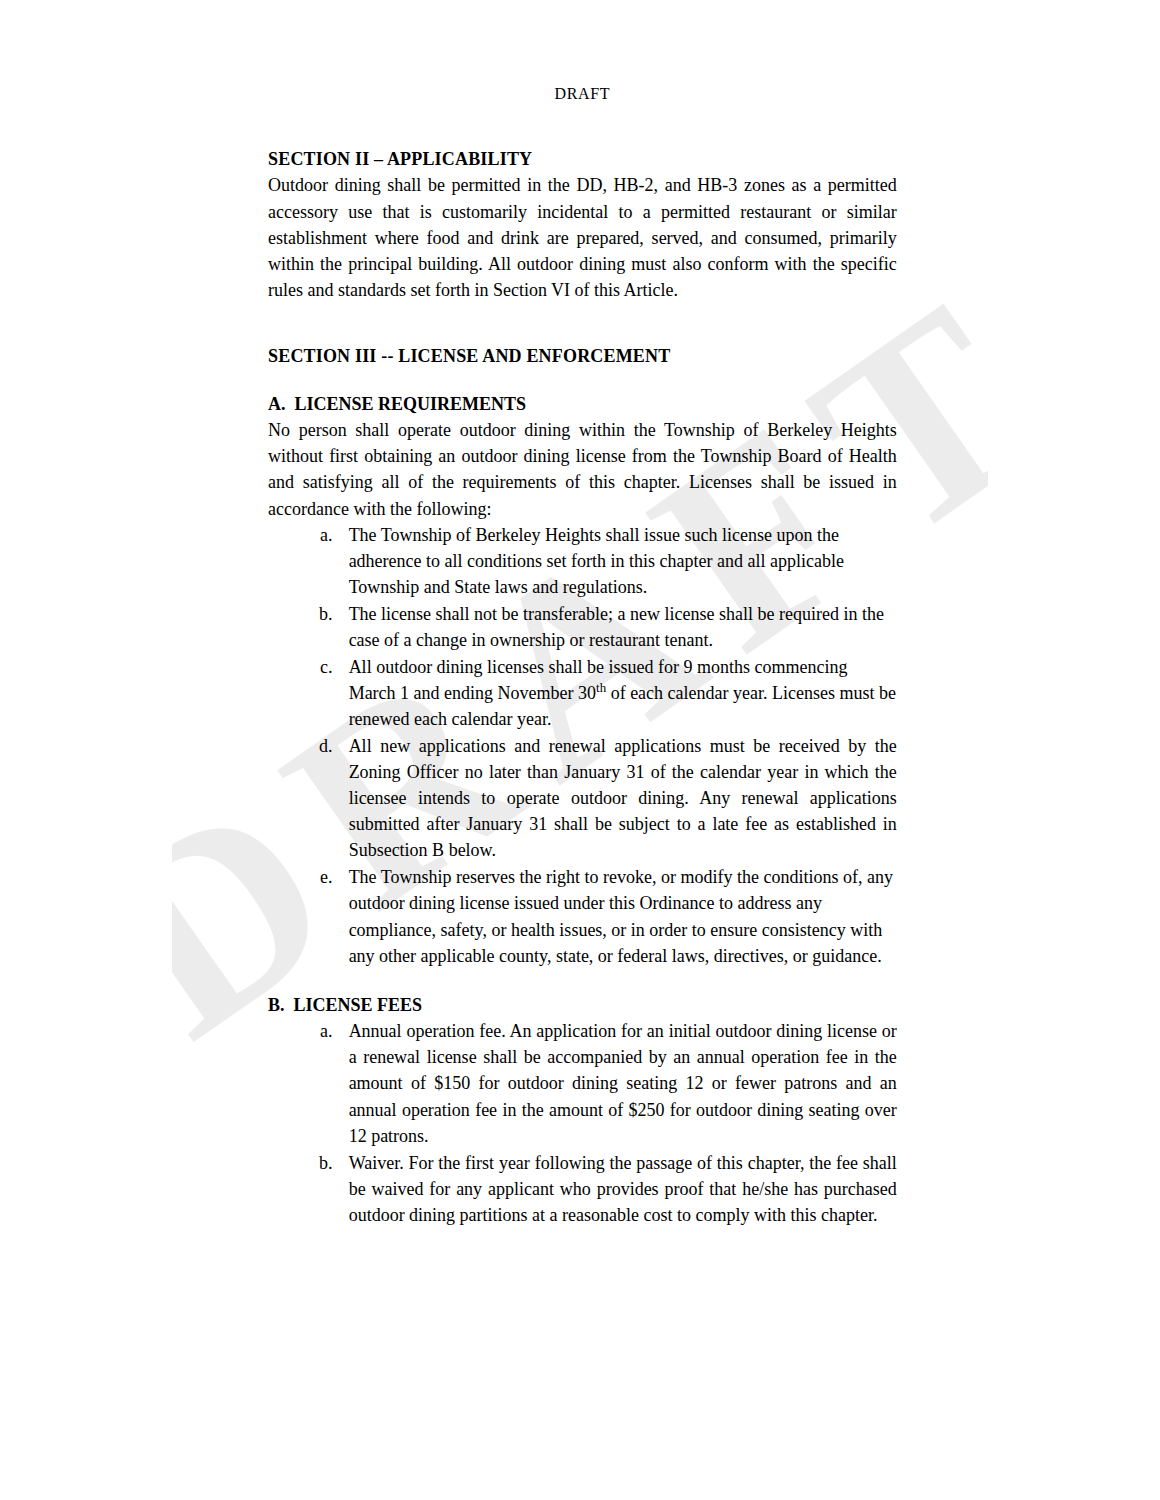DRAFT
DRAFT
SECTION II – APPLICABILITY
Outdoor dining shall be permitted in the DD, HB-2, and HB-3 zones as a permitted accessory use that is customarily incidental to a permitted restaurant or similar establishment where food and drink are prepared, served, and consumed, primarily within the principal building. All outdoor dining must also conform with the specific rules and standards set forth in Section VI of this Article.
SECTION III -- LICENSE AND ENFORCEMENT
A. LICENSE REQUIREMENTS
No person shall operate outdoor dining within the Township of Berkeley Heights without first obtaining an outdoor dining license from the Township Board of Health and satisfying all of the requirements of this chapter. Licenses shall be issued in accordance with the following:
The Township of Berkeley Heights shall issue such license upon the adherence to all conditions set forth in this chapter and all applicable Township and State laws and regulations.
The license shall not be transferable; a new license shall be required in the case of a change in ownership or restaurant tenant.
All outdoor dining licenses shall be issued for 9 months commencing March 1 and ending November 30th of each calendar year. Licenses must be renewed each calendar year.
All new applications and renewal applications must be received by the Zoning Officer no later than January 31 of the calendar year in which the licensee intends to operate outdoor dining. Any renewal applications submitted after January 31 shall be subject to a late fee as established in Subsection B below.
The Township reserves the right to revoke, or modify the conditions of, any outdoor dining license issued under this Ordinance to address any compliance, safety, or health issues, or in order to ensure consistency with any other applicable county, state, or federal laws, directives, or guidance.
B. LICENSE FEES
Annual operation fee. An application for an initial outdoor dining license or a renewal license shall be accompanied by an annual operation fee in the amount of $150 for outdoor dining seating 12 or fewer patrons and an annual operation fee in the amount of $250 for outdoor dining seating over 12 patrons.
Waiver. For the first year following the passage of this chapter, the fee shall be waived for any applicant who provides proof that he/she has purchased outdoor dining partitions at a reasonable cost to comply with this chapter.